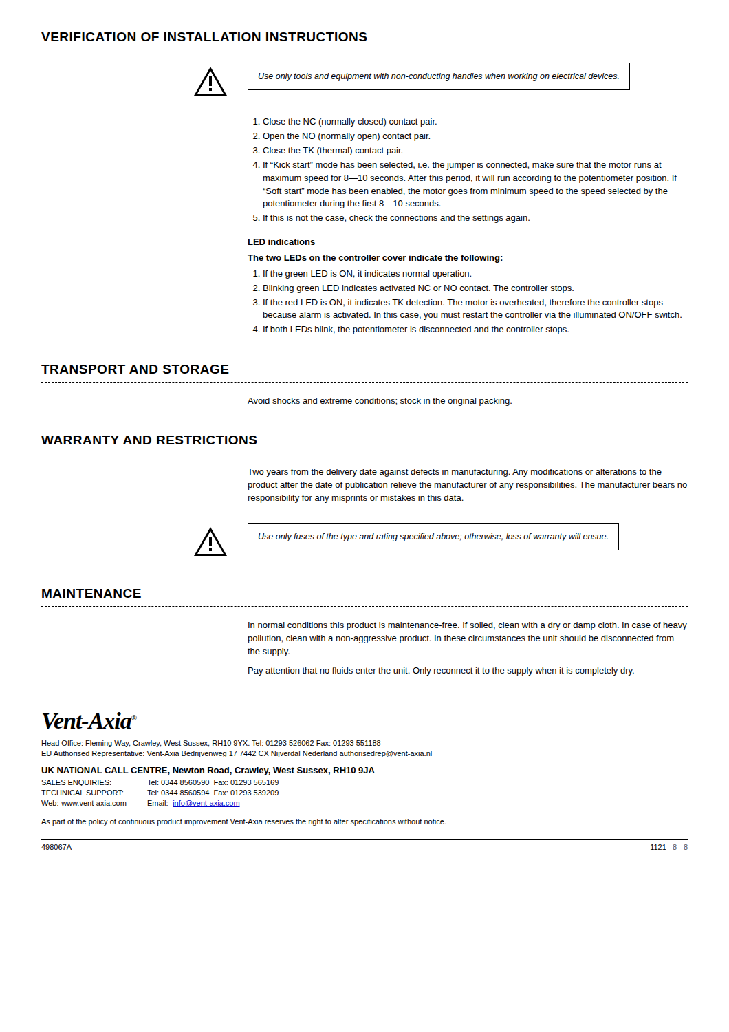Verification of Installation Instructions
Use only tools and equipment with non-conducting handles when working on electrical devices.
Close the NC (normally closed) contact pair.
Open the NO (normally open) contact pair.
Close the TK (thermal) contact pair.
If “Kick start” mode has been selected, i.e. the jumper is connected, make sure that the motor runs at maximum speed for 8—10 seconds. After this period, it will run according to the potentiometer position. If “Soft start” mode has been enabled, the motor goes from minimum speed to the speed selected by the potentiometer during the first 8—10 seconds.
If this is not the case, check the connections and the settings again.
LED indications
The two LEDs on the controller cover indicate the following:
If the green LED is ON, it indicates normal operation.
Blinking green LED indicates activated NC or NO contact. The controller stops.
If the red LED is ON, it indicates TK detection. The motor is overheated, therefore the controller stops because alarm is activated. In this case, you must restart the controller via the illuminated ON/OFF switch.
If both LEDs blink, the potentiometer is disconnected and the controller stops.
Transport and Storage
Avoid shocks and extreme conditions; stock in the original packing.
Warranty and Restrictions
Two years from the delivery date against defects in manufacturing. Any modifications or alterations to the product after the date of publication relieve the manufacturer of any responsibilities. The manufacturer bears no responsibility for any misprints or mistakes in this data.
Use only fuses of the type and rating specified above; otherwise, loss of warranty will ensue.
Maintenance
In normal conditions this product is maintenance-free. If soiled, clean with a dry or damp cloth. In case of heavy pollution, clean with a non-aggressive product. In these circumstances the unit should be disconnected from the supply.
Pay attention that no fluids enter the unit. Only reconnect it to the supply when it is completely dry.
Vent-Axia®
Head Office: Fleming Way, Crawley, West Sussex, RH10 9YX. Tel: 01293 526062 Fax: 01293 551188
EU Authorised Representative: Vent-Axia Bedrijvenweg 17 7442 CX Nijverdal Nederland authorisedrep@vent-axia.nl
UK NATIONAL CALL CENTRE, Newton Road, Crawley, West Sussex, RH10 9JA
| SALES ENQUIRIES: | Tel: 0344 8560590 Fax: 01293 565169 |
| TECHNICAL SUPPORT: | Tel: 0344 8560594 Fax: 01293 539209 |
| Web:-www.vent-axia.com | Email:- info@vent-axia.com |
As part of the policy of continuous product improvement Vent-Axia reserves the right to alter specifications without notice.
498067A 1121 8 - 8